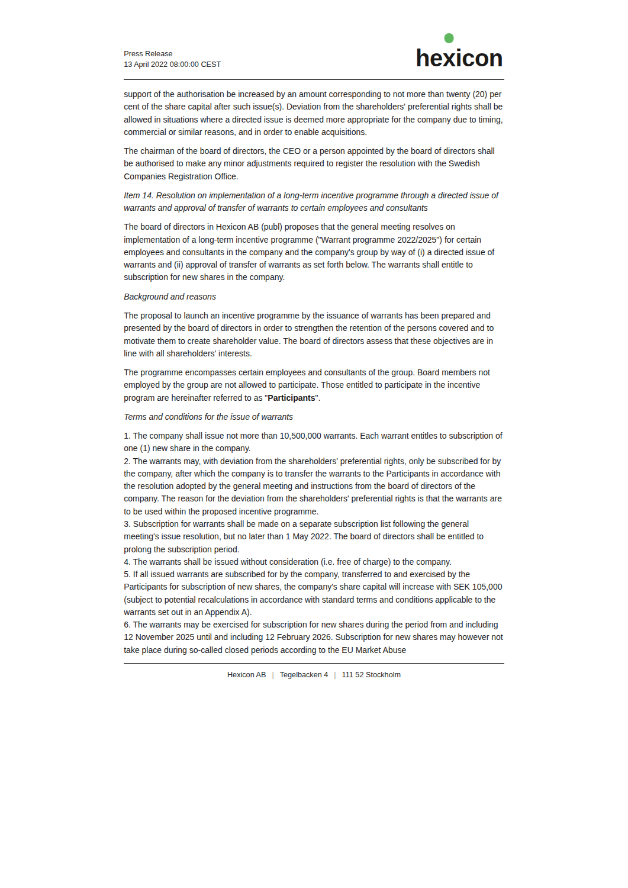Press Release
13 April 2022 08:00:00 CEST
hexicon
support of the authorisation be increased by an amount corresponding to not more than twenty (20) per cent of the share capital after such issue(s). Deviation from the shareholders' preferential rights shall be allowed in situations where a directed issue is deemed more appropriate for the company due to timing, commercial or similar reasons, and in order to enable acquisitions.
The chairman of the board of directors, the CEO or a person appointed by the board of directors shall be authorised to make any minor adjustments required to register the resolution with the Swedish Companies Registration Office.
Item 14. Resolution on implementation of a long-term incentive programme through a directed issue of warrants and approval of transfer of warrants to certain employees and consultants
The board of directors in Hexicon AB (publ) proposes that the general meeting resolves on implementation of a long-term incentive programme ("Warrant programme 2022/2025") for certain employees and consultants in the company and the company's group by way of (i) a directed issue of warrants and (ii) approval of transfer of warrants as set forth below. The warrants shall entitle to subscription for new shares in the company.
Background and reasons
The proposal to launch an incentive programme by the issuance of warrants has been prepared and presented by the board of directors in order to strengthen the retention of the persons covered and to motivate them to create shareholder value. The board of directors assess that these objectives are in line with all shareholders' interests.
The programme encompasses certain employees and consultants of the group. Board members not employed by the group are not allowed to participate. Those entitled to participate in the incentive program are hereinafter referred to as "Participants".
Terms and conditions for the issue of warrants
1. The company shall issue not more than 10,500,000 warrants. Each warrant entitles to subscription of one (1) new share in the company.
2. The warrants may, with deviation from the shareholders' preferential rights, only be subscribed for by the company, after which the company is to transfer the warrants to the Participants in accordance with the resolution adopted by the general meeting and instructions from the board of directors of the company. The reason for the deviation from the shareholders' preferential rights is that the warrants are to be used within the proposed incentive programme.
3. Subscription for warrants shall be made on a separate subscription list following the general meeting's issue resolution, but no later than 1 May 2022. The board of directors shall be entitled to prolong the subscription period.
4. The warrants shall be issued without consideration (i.e. free of charge) to the company.
5. If all issued warrants are subscribed for by the company, transferred to and exercised by the Participants for subscription of new shares, the company's share capital will increase with SEK 105,000 (subject to potential recalculations in accordance with standard terms and conditions applicable to the warrants set out in an Appendix A).
6. The warrants may be exercised for subscription for new shares during the period from and including 12 November 2025 until and including 12 February 2026. Subscription for new shares may however not take place during so-called closed periods according to the EU Market Abuse
Hexicon AB|Tegelbacken 4|111 52 Stockholm